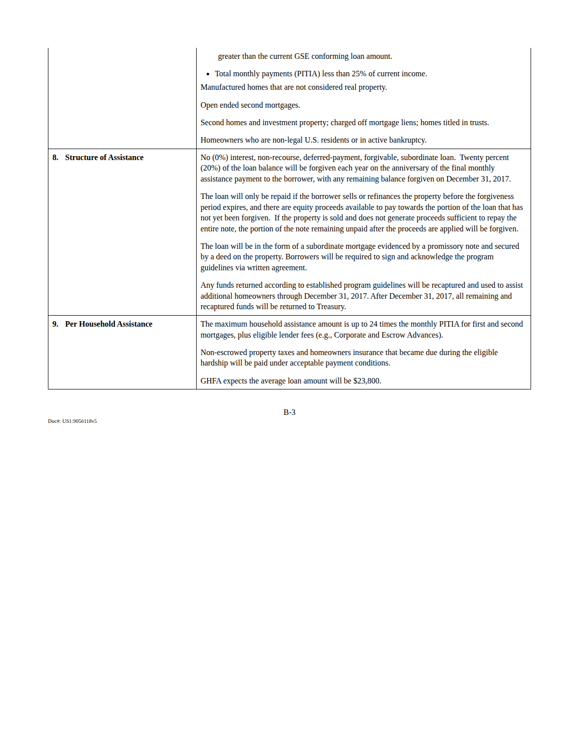| | greater than the current GSE conforming loan amount. Total monthly payments (PITIA) less than 25% of current income. Manufactured homes that are not considered real property. Open ended second mortgages. Second homes and investment property; charged off mortgage liens; homes titled in trusts. Homeowners who are non-legal U.S. residents or in active bankruptcy. |
| 8. Structure of Assistance | No (0%) interest, non-recourse, deferred-payment, forgivable, subordinate loan. Twenty percent (20%) of the loan balance will be forgiven each year on the anniversary of the final monthly assistance payment to the borrower, with any remaining balance forgiven on December 31, 2017. The loan will only be repaid if the borrower sells or refinances the property before the forgiveness period expires, and there are equity proceeds available to pay towards the portion of the loan that has not yet been forgiven. If the property is sold and does not generate proceeds sufficient to repay the entire note, the portion of the note remaining unpaid after the proceeds are applied will be forgiven. The loan will be in the form of a subordinate mortgage evidenced by a promissory note and secured by a deed on the property. Borrowers will be required to sign and acknowledge the program guidelines via written agreement. Any funds returned according to established program guidelines will be recaptured and used to assist additional homeowners through December 31, 2017. After December 31, 2017, all remaining and recaptured funds will be returned to Treasury. |
| 9. Per Household Assistance | The maximum household assistance amount is up to 24 times the monthly PITIA for first and second mortgages, plus eligible lender fees (e.g., Corporate and Escrow Advances). Non-escrowed property taxes and homeowners insurance that became due during the eligible hardship will be paid under acceptable payment conditions. GHFA expects the average loan amount will be $23,800. |
B-3 Doc#: US1:9056118v5